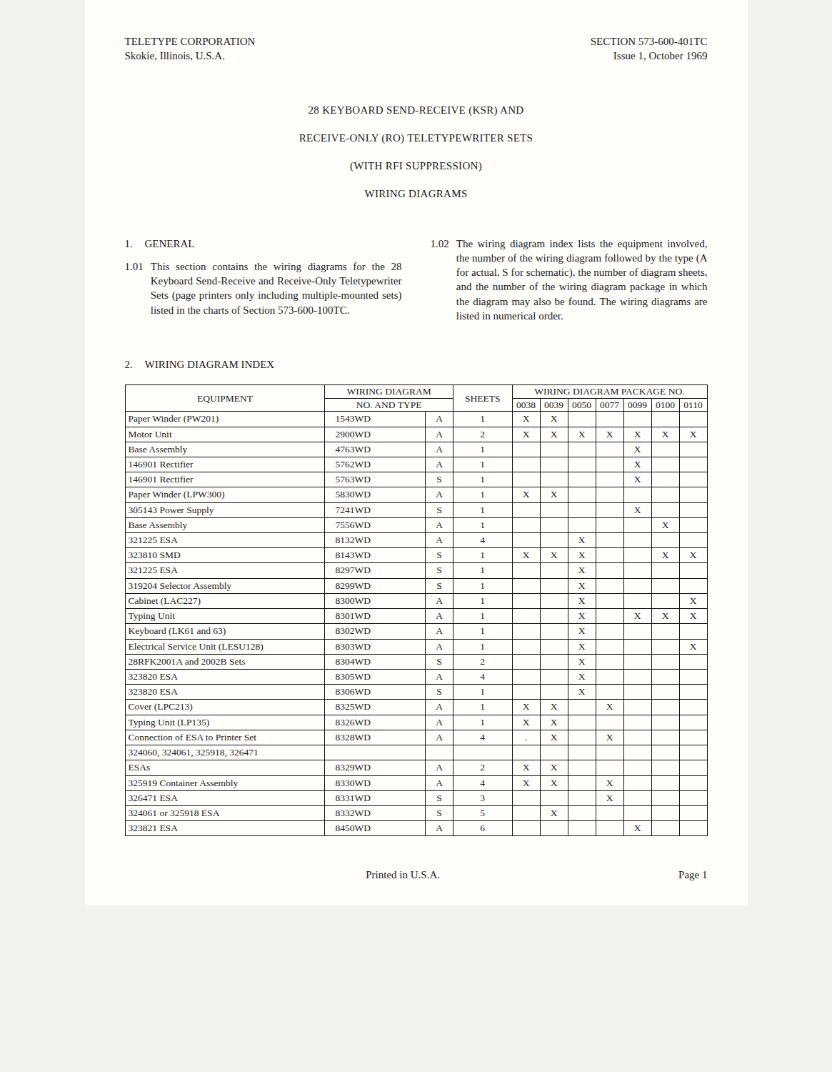TELETYPE CORPORATION
Skokie, Illinois, U.S.A.
SECTION 573-600-401TC
Issue 1, October 1969
28 Keyboard Send-Receive (KSR) and
Receive-Only (RO) Teletypewriter Sets
(With RFI Suppression)
Wiring Diagrams
1. GENERAL
1.01 This section contains the wiring diagrams for the 28 Keyboard Send-Receive and Receive-Only Teletypewriter Sets (page printers only including multiple-mounted sets) listed in the charts of Section 573-600-100TC.
1.02 The wiring diagram index lists the equipment involved, the number of the wiring diagram followed by the type (A for actual, S for schematic), the number of diagram sheets, and the number of the wiring diagram package in which the diagram may also be found. The wiring diagrams are listed in numerical order.
2. WIRING DIAGRAM INDEX
| Equipment | Wiring Diagram | Sheets | Wiring Diagram Package No. |
| --- | --- | --- | --- |
| No. and Type | 0038 | 0039 | 0050 | 0077 | 0099 | 0100 | 0110 |
| Paper Winder (PW201) | 1543WD | A | 1 | X | X | | | | | |
| Motor Unit | 2900WD | A | 2 | X | X | X | X | X | X | X |
| Base Assembly | 4763WD | A | 1 | | | | | X | | |
| 146901 Rectifier | 5762WD | A | 1 | | | | | X | | |
| 146901 Rectifier | 5763WD | S | 1 | | | | | X | | |
| Paper Winder (LPW300) | 5830WD | A | 1 | X | X | | | | | |
| 305143 Power Supply | 7241WD | S | 1 | | | | | X | | |
| Base Assembly | 7556WD | A | 1 | | | | | | X | |
| 321225 ESA | 8132WD | A | 4 | | | X | | | | |
| 323810 SMD | 8143WD | S | 1 | X | X | X | | | X | X |
| 321225 ESA | 8297WD | S | 1 | | | X | | | | |
| 319204 Selector Assembly | 8299WD | S | 1 | | | X | | | | |
| Cabinet (LAC227) | 8300WD | A | 1 | | | X | | | | X |
| Typing Unit | 8301WD | A | 1 | | | X | | X | X | X |
| Keyboard (LK61 and 63) | 8302WD | A | 1 | | | X | | | | |
| Electrical Service Unit (LESU128) | 8303WD | A | 1 | | | X | | | | X |
| 28RFK2001A and 2002B Sets | 8304WD | S | 2 | | | X | | | | |
| 323820 ESA | 8305WD | A | 4 | | | X | | | | |
| 323820 ESA | 8306WD | S | 1 | | | X | | | | |
| Cover (LPC213) | 8325WD | A | 1 | X | X | | X | | | |
| Typing Unit (LP135) | 8326WD | A | 1 | X | X | | | | | |
| Connection of ESA to Printer Set | 8328WD | A | 4 | . | X | | X | | | |
| 324060, 324061, 325918, 326471 | | | | | | | | | | |
| ESAs | 8329WD | A | 2 | X | X | | | | | |
| 325919 Container Assembly | 8330WD | A | 4 | X | X | | X | | | |
| 326471 ESA | 8331WD | S | 3 | | | | X | | | |
| 324061 or 325918 ESA | 8332WD | S | 5 | | X | | | | | |
| 323821 ESA | 8450WD | A | 6 | | | | | X | | |
Printed in U.S.A.
Page 1